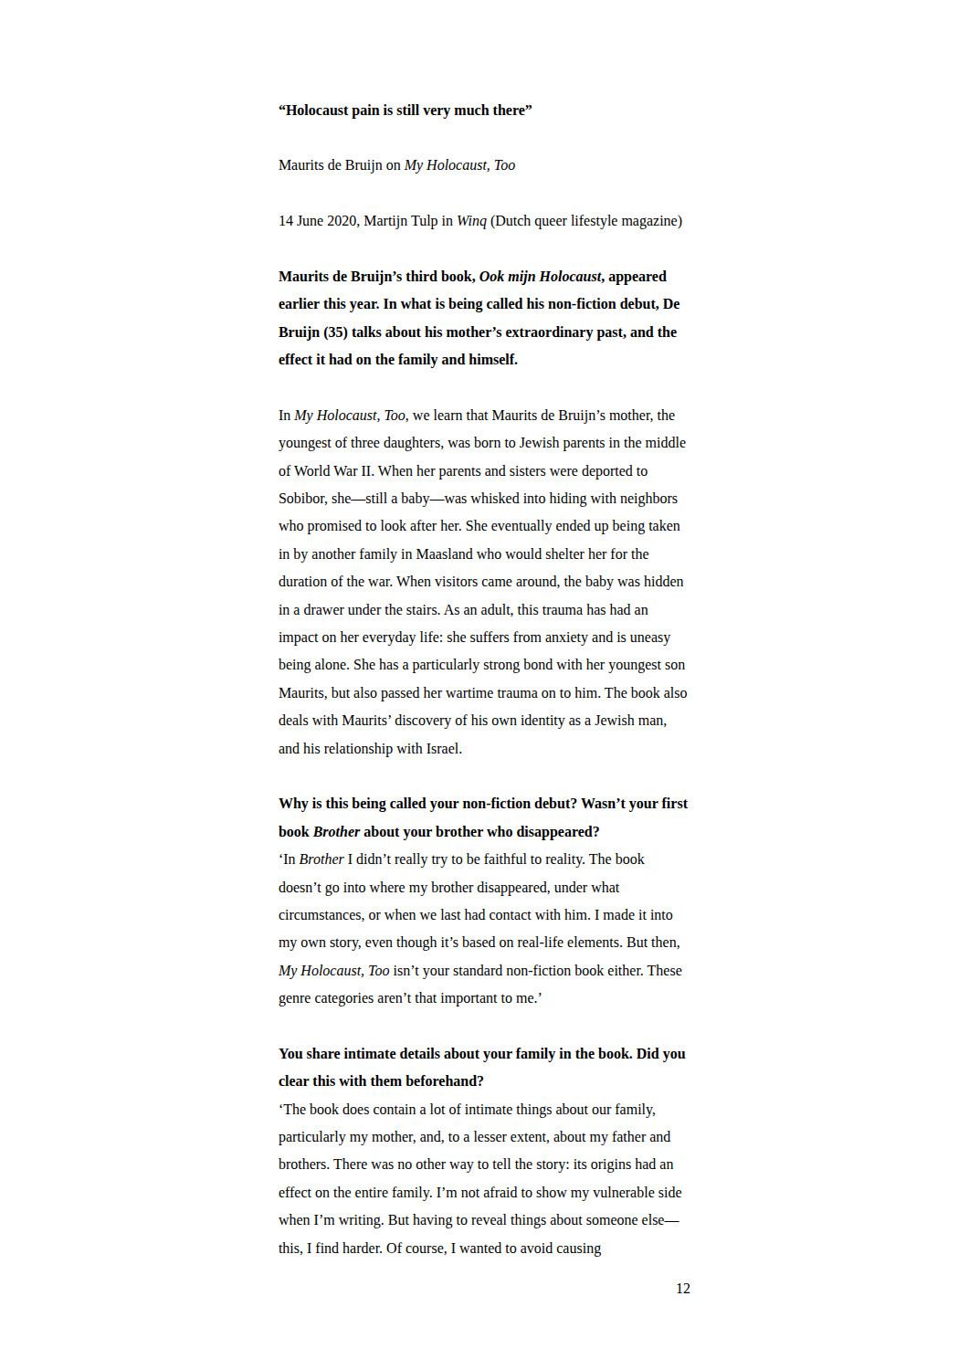“Holocaust pain is still very much there”
Maurits de Bruijn on My Holocaust, Too
14 June 2020, Martijn Tulp in Winq (Dutch queer lifestyle magazine)
Maurits de Bruijn’s third book, Ook mijn Holocaust, appeared earlier this year. In what is being called his non-fiction debut, De Bruijn (35) talks about his mother’s extraordinary past, and the effect it had on the family and himself.
In My Holocaust, Too, we learn that Maurits de Bruijn’s mother, the youngest of three daughters, was born to Jewish parents in the middle of World War II. When her parents and sisters were deported to Sobibor, she—still a baby—was whisked into hiding with neighbors who promised to look after her. She eventually ended up being taken in by another family in Maasland who would shelter her for the duration of the war. When visitors came around, the baby was hidden in a drawer under the stairs. As an adult, this trauma has had an impact on her everyday life: she suffers from anxiety and is uneasy being alone. She has a particularly strong bond with her youngest son Maurits, but also passed her wartime trauma on to him. The book also deals with Maurits’ discovery of his own identity as a Jewish man, and his relationship with Israel.
Why is this being called your non-fiction debut? Wasn’t your first book Brother about your brother who disappeared?
‘In Brother I didn’t really try to be faithful to reality. The book doesn’t go into where my brother disappeared, under what circumstances, or when we last had contact with him. I made it into my own story, even though it’s based on real-life elements. But then, My Holocaust, Too isn’t your standard non-fiction book either. These genre categories aren’t that important to me.’
You share intimate details about your family in the book. Did you clear this with them beforehand?
‘The book does contain a lot of intimate things about our family, particularly my mother, and, to a lesser extent, about my father and brothers. There was no other way to tell the story: its origins had an effect on the entire family. I’m not afraid to show my vulnerable side when I’m writing. But having to reveal things about someone else—this, I find harder. Of course, I wanted to avoid causing
12